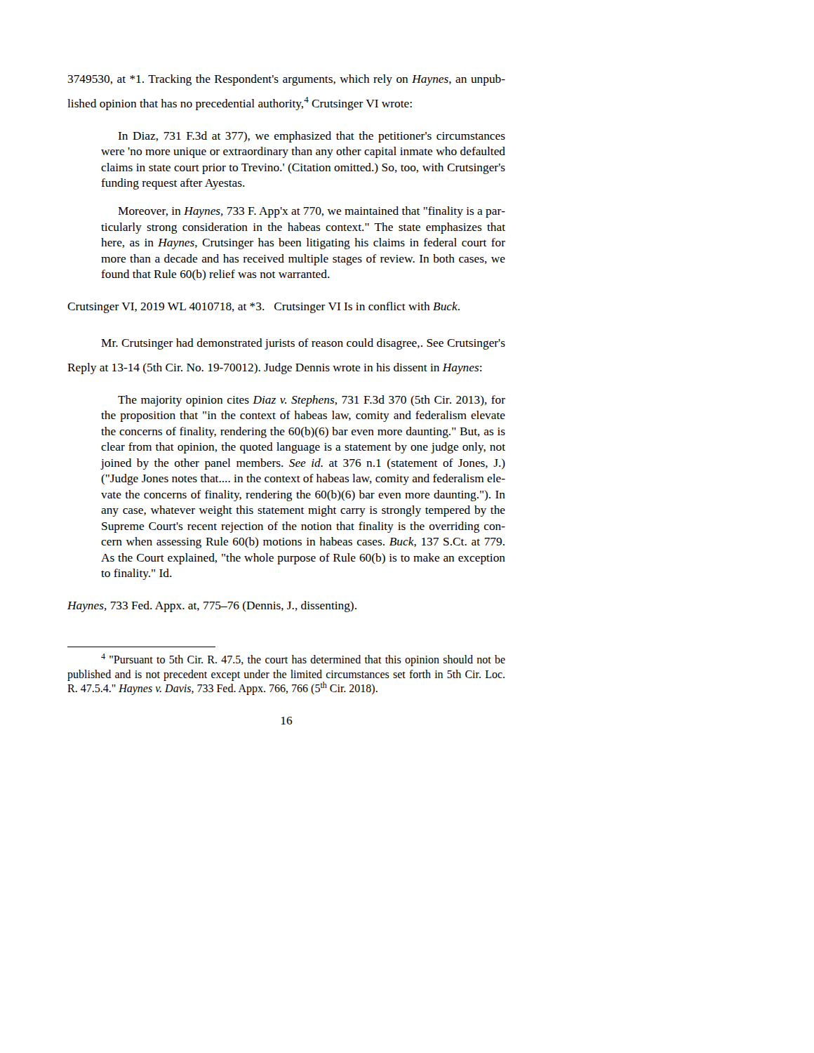3749530, at *1. Tracking the Respondent's arguments, which rely on Haynes, an unpublished opinion that has no precedential authority,4 Crutsinger VI wrote:
In Diaz, 731 F.3d at 377), we emphasized that the petitioner's circumstances were 'no more unique or extraordinary than any other capital inmate who defaulted claims in state court prior to Trevino.' (Citation omitted.) So, too, with Crutsinger's funding request after Ayestas.
Moreover, in Haynes, 733 F. App'x at 770, we maintained that "finality is a particularly strong consideration in the habeas context." The state emphasizes that here, as in Haynes, Crutsinger has been litigating his claims in federal court for more than a decade and has received multiple stages of review. In both cases, we found that Rule 60(b) relief was not warranted.
Crutsinger VI, 2019 WL 4010718, at *3. Crutsinger VI Is in conflict with Buck.
Mr. Crutsinger had demonstrated jurists of reason could disagree,. See Crutsinger's Reply at 13-14 (5th Cir. No. 19-70012). Judge Dennis wrote in his dissent in Haynes:
The majority opinion cites Diaz v. Stephens, 731 F.3d 370 (5th Cir. 2013), for the proposition that "in the context of habeas law, comity and federalism elevate the concerns of finality, rendering the 60(b)(6) bar even more daunting." But, as is clear from that opinion, the quoted language is a statement by one judge only, not joined by the other panel members. See id. at 376 n.1 (statement of Jones, J.) ("Judge Jones notes that.... in the context of habeas law, comity and federalism elevate the concerns of finality, rendering the 60(b)(6) bar even more daunting."). In any case, whatever weight this statement might carry is strongly tempered by the Supreme Court's recent rejection of the notion that finality is the overriding concern when assessing Rule 60(b) motions in habeas cases. Buck, 137 S.Ct. at 779. As the Court explained, "the whole purpose of Rule 60(b) is to make an exception to finality." Id.
Haynes, 733 Fed. Appx. at, 775–76 (Dennis, J., dissenting).
4 "Pursuant to 5th Cir. R. 47.5, the court has determined that this opinion should not be published and is not precedent except under the limited circumstances set forth in 5th Cir. Loc. R. 47.5.4." Haynes v. Davis, 733 Fed. Appx. 766, 766 (5th Cir. 2018).
16